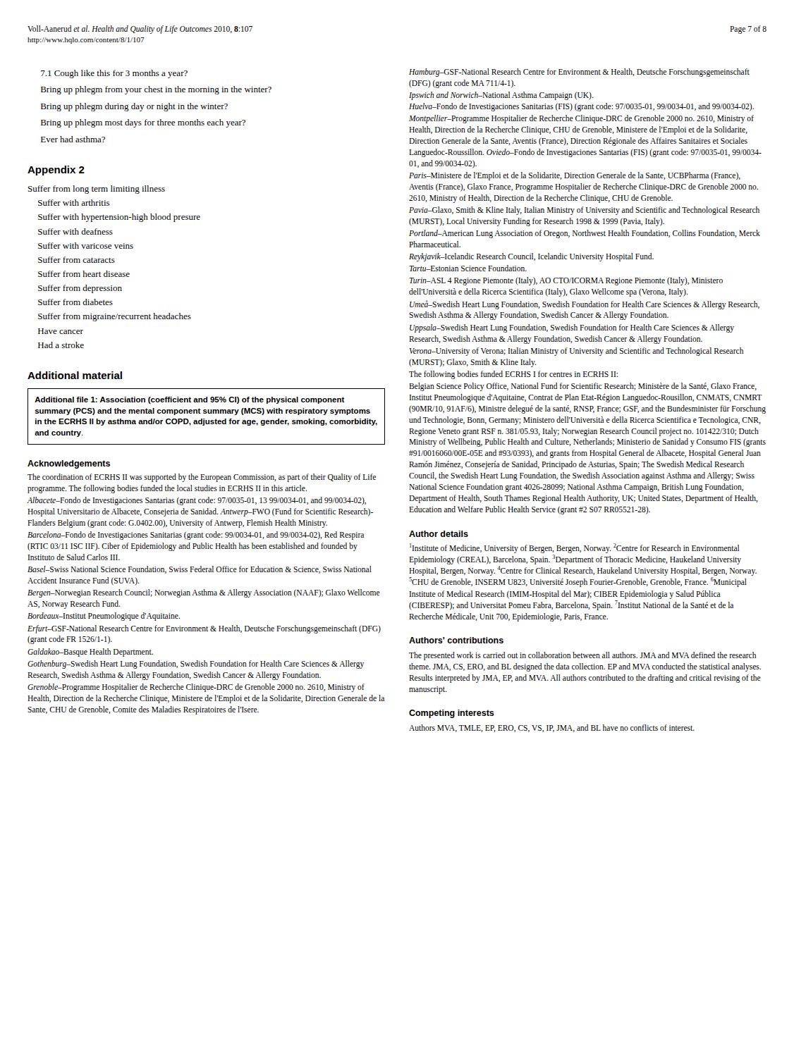Voll-Aanerud et al. Health and Quality of Life Outcomes 2010, 8:107
http://www.hqlo.com/content/8/1/107
Page 7 of 8
7.1 Cough like this for 3 months a year?
Bring up phlegm from your chest in the morning in the winter?
Bring up phlegm during day or night in the winter?
Bring up phlegm most days for three months each year?
Ever had asthma?
Appendix 2
Suffer from long term limiting illness
Suffer with arthritis
Suffer with hypertension-high blood presure
Suffer with deafness
Suffer with varicose veins
Suffer from cataracts
Suffer from heart disease
Suffer from depression
Suffer from diabetes
Suffer from migraine/recurrent headaches
Have cancer
Had a stroke
Additional material
Additional file 1: Association (coefficient and 95% CI) of the physical component summary (PCS) and the mental component summary (MCS) with respiratory symptoms in the ECRHS II by asthma and/or COPD, adjusted for age, gender, smoking, comorbidity, and country.
Acknowledgements
The coordination of ECRHS II was supported by the European Commission, as part of their Quality of Life programme. The following bodies funded the local studies in ECRHS II in this article.
Albacete–Fondo de Investigaciones Santarias (grant code: 97/0035-01, 13 99/0034-01, and 99/0034-02), Hospital Universitario de Albacete, Consejeria de Sanidad. Antwerp–FWO (Fund for Scientific Research)- Flanders Belgium (grant code: G.0402.00), University of Antwerp, Flemish Health Ministry.
Barcelona–Fondo de Investigaciones Sanitarias (grant code: 99/0034-01, and 99/0034-02), Red Respira (RTIC 03/11 ISC IIF). Ciber of Epidemiology and Public Health has been established and founded by Instituto de Salud Carlos III.
Basel–Swiss National Science Foundation, Swiss Federal Office for Education & Science, Swiss National Accident Insurance Fund (SUVA).
Bergen–Norwegian Research Council; Norwegian Asthma & Allergy Association (NAAF); Glaxo Wellcome AS, Norway Research Fund.
Bordeaux–Institut Pneumologique d'Aquitaine.
Erfurt–GSF-National Research Centre for Environment & Health, Deutsche Forschungsgemeinschaft (DFG) (grant code FR 1526/1-1).
Galdakao–Basque Health Department.
Gothenburg–Swedish Heart Lung Foundation, Swedish Foundation for Health Care Sciences & Allergy Research, Swedish Asthma & Allergy Foundation, Swedish Cancer & Allergy Foundation.
Grenoble–Programme Hospitalier de Recherche Clinique-DRC de Grenoble 2000 no. 2610, Ministry of Health, Direction de la Recherche Clinique, Ministere de l'Emploi et de la Solidarite, Direction Generale de la Sante, CHU de Grenoble, Comite des Maladies Respiratoires de l'Isere.
Hamburg–GSF-National Research Centre for Environment & Health, Deutsche Forschungsgemeinschaft (DFG) (grant code MA 711/4-1).
Ipswich and Norwich–National Asthma Campaign (UK).
Huelva–Fondo de Investigaciones Sanitarias (FIS) (grant code: 97/0035-01, 99/0034-01, and 99/0034-02).
Montpellier–Programme Hospitalier de Recherche Clinique-DRC de Grenoble 2000 no. 2610, Ministry of Health, Direction de la Recherche Clinique, CHU de Grenoble, Ministere de l'Emploi et de la Solidarite, Direction Generale de la Sante, Aventis (France), Direction Régionale des Affaires Sanitaires et Sociales Languedoc-Roussillon. Oviedo–Fondo de Investigaciones Santarias (FIS) (grant code: 97/0035-01, 99/0034-01, and 99/0034-02).
Paris–Ministere de l'Emploi et de la Solidarite, Direction Generale de la Sante, UCBPharma (France), Aventis (France), Glaxo France, Programme Hospitalier de Recherche Clinique-DRC de Grenoble 2000 no. 2610, Ministry of Health, Direction de la Recherche Clinique, CHU de Grenoble.
Pavia–Glaxo, Smith & Kline Italy, Italian Ministry of University and Scientific and Technological Research (MURST), Local University Funding for Research 1998 & 1999 (Pavia, Italy).
Portland–American Lung Association of Oregon, Northwest Health Foundation, Collins Foundation, Merck Pharmaceutical.
Reykjavik–Icelandic Research Council, Icelandic University Hospital Fund.
Tartu–Estonian Science Foundation.
Turin–ASL 4 Regione Piemonte (Italy), AO CTO/ICORMA Regione Piemonte (Italy), Ministero dell'Università e della Ricerca Scientifica (Italy), Glaxo Wellcome spa (Verona, Italy).
Umeå–Swedish Heart Lung Foundation, Swedish Foundation for Health Care Sciences & Allergy Research, Swedish Asthma & Allergy Foundation, Swedish Cancer & Allergy Foundation.
Uppsala–Swedish Heart Lung Foundation, Swedish Foundation for Health Care Sciences & Allergy Research, Swedish Asthma & Allergy Foundation, Swedish Cancer & Allergy Foundation.
Verona–University of Verona; Italian Ministry of University and Scientific and Technological Research (MURST); Glaxo, Smith & Kline Italy.
The following bodies funded ECRHS I for centres in ECRHS II:
Belgian Science Policy Office, National Fund for Scientific Research; Ministère de la Santé, Glaxo France, Institut Pneumologique d'Aquitaine, Contrat de Plan Etat-Région Languedoc-Rousillon, CNMATS, CNMRT (90MR/10, 91AF/6), Ministre delegué de la santé, RNSP, France; GSF, and the Bundesminister für Forschung und Technologie, Bonn, Germany; Ministero dell'Università e della Ricerca Scientifica e Tecnologica, CNR, Regione Veneto grant RSF n. 381/05.93, Italy; Norwegian Research Council project no. 101422/310; Dutch Ministry of Wellbeing, Public Health and Culture, Netherlands; Ministerio de Sanidad y Consumo FIS (grants #91/0016060/00E-05E and #93/0393), and grants from Hospital General de Albacete, Hospital General Juan Ramón Jiménez, Consejería de Sanidad, Principado de Asturias, Spain; The Swedish Medical Research Council, the Swedish Heart Lung Foundation, the Swedish Association against Asthma and Allergy; Swiss National Science Foundation grant 4026-28099; National Asthma Campaign, British Lung Foundation, Department of Health, South Thames Regional Health Authority, UK; United States, Department of Health, Education and Welfare Public Health Service (grant #2 S07 RR05521-28).
Author details
1Institute of Medicine, University of Bergen, Bergen, Norway. 2Centre for Research in Environmental Epidemiology (CREAL), Barcelona, Spain. 3Department of Thoracic Medicine, Haukeland University Hospital, Bergen, Norway. 4Centre for Clinical Research, Haukeland University Hospital, Bergen, Norway. 5CHU de Grenoble, INSERM U823, Université Joseph Fourier-Grenoble, Grenoble, France. 6Municipal Institute of Medical Research (IMIM-Hospital del Mar); CIBER Epidemiologia y Salud Pública (CIBERESP); and Universitat Pomeu Fabra, Barcelona, Spain. 7Institut National de la Santé et de la Recherche Médicale, Unit 700, Epidemiologie, Paris, France.
Authors' contributions
The presented work is carried out in collaboration between all authors. JMA and MVA defined the research theme. JMA, CS, ERO, and BL designed the data collection. EP and MVA conducted the statistical analyses. Results interpreted by JMA, EP, and MVA. All authors contributed to the drafting and critical revising of the manuscript.
Competing interests
Authors MVA, TMLE, EP, ERO, CS, VS, IP, JMA, and BL have no conflicts of interest.